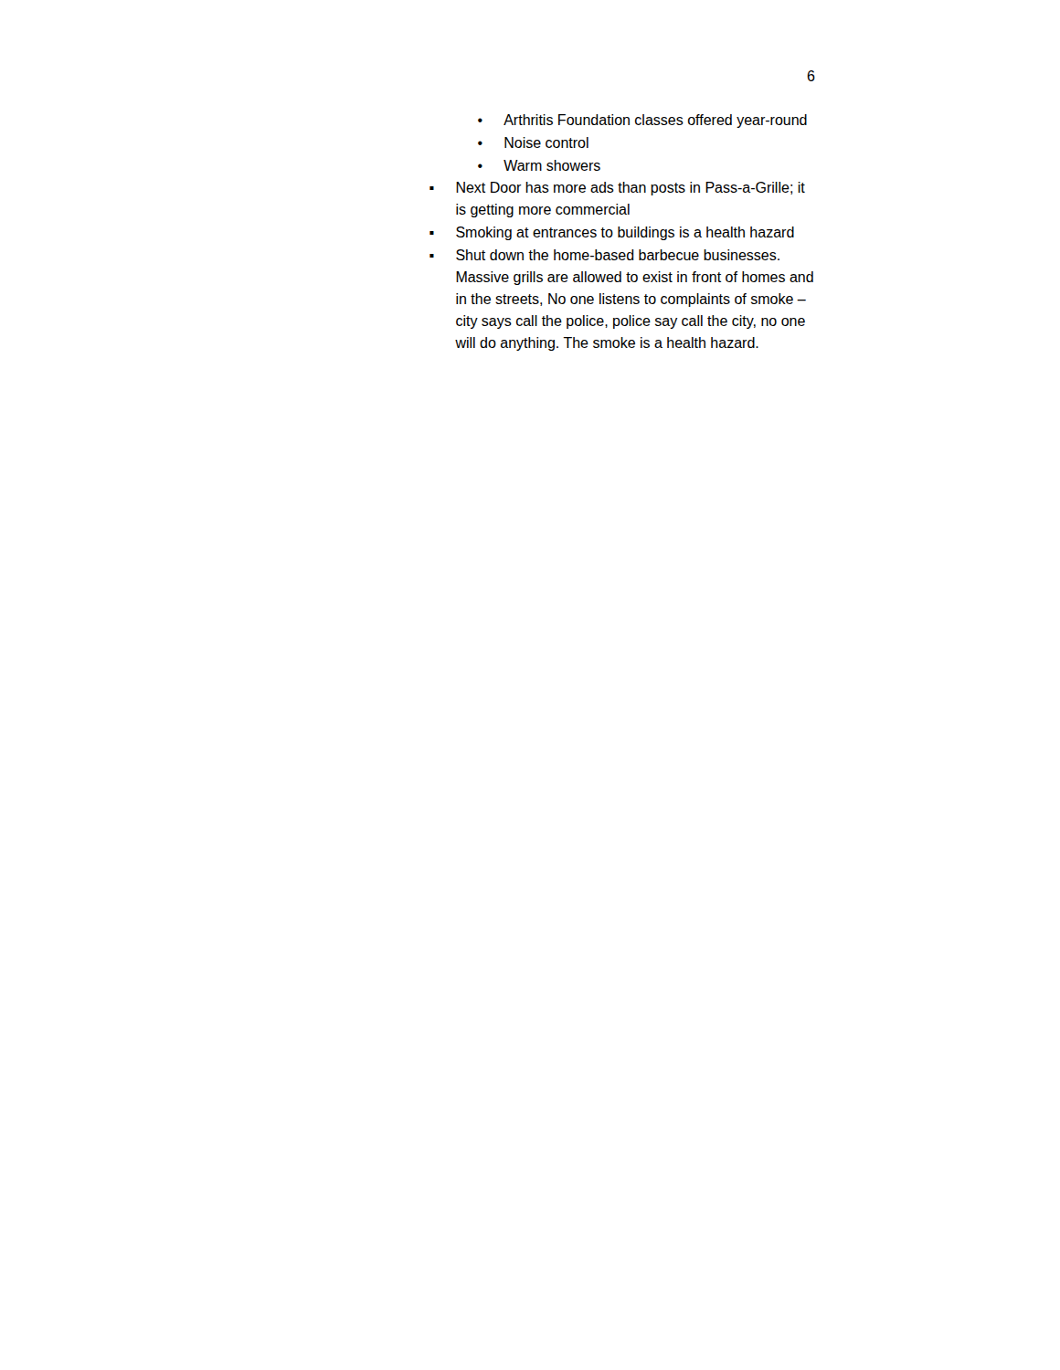6
Arthritis Foundation classes offered year-round
Noise control
Warm showers
Next Door has more ads than posts in Pass-a-Grille; it is getting more commercial
Smoking at entrances to buildings is a health hazard
Shut down the home-based barbecue businesses. Massive grills are allowed to exist in front of homes and in the streets, No one listens to complaints of smoke – city says call the police, police say call the city, no one will do anything. The smoke is a health hazard.